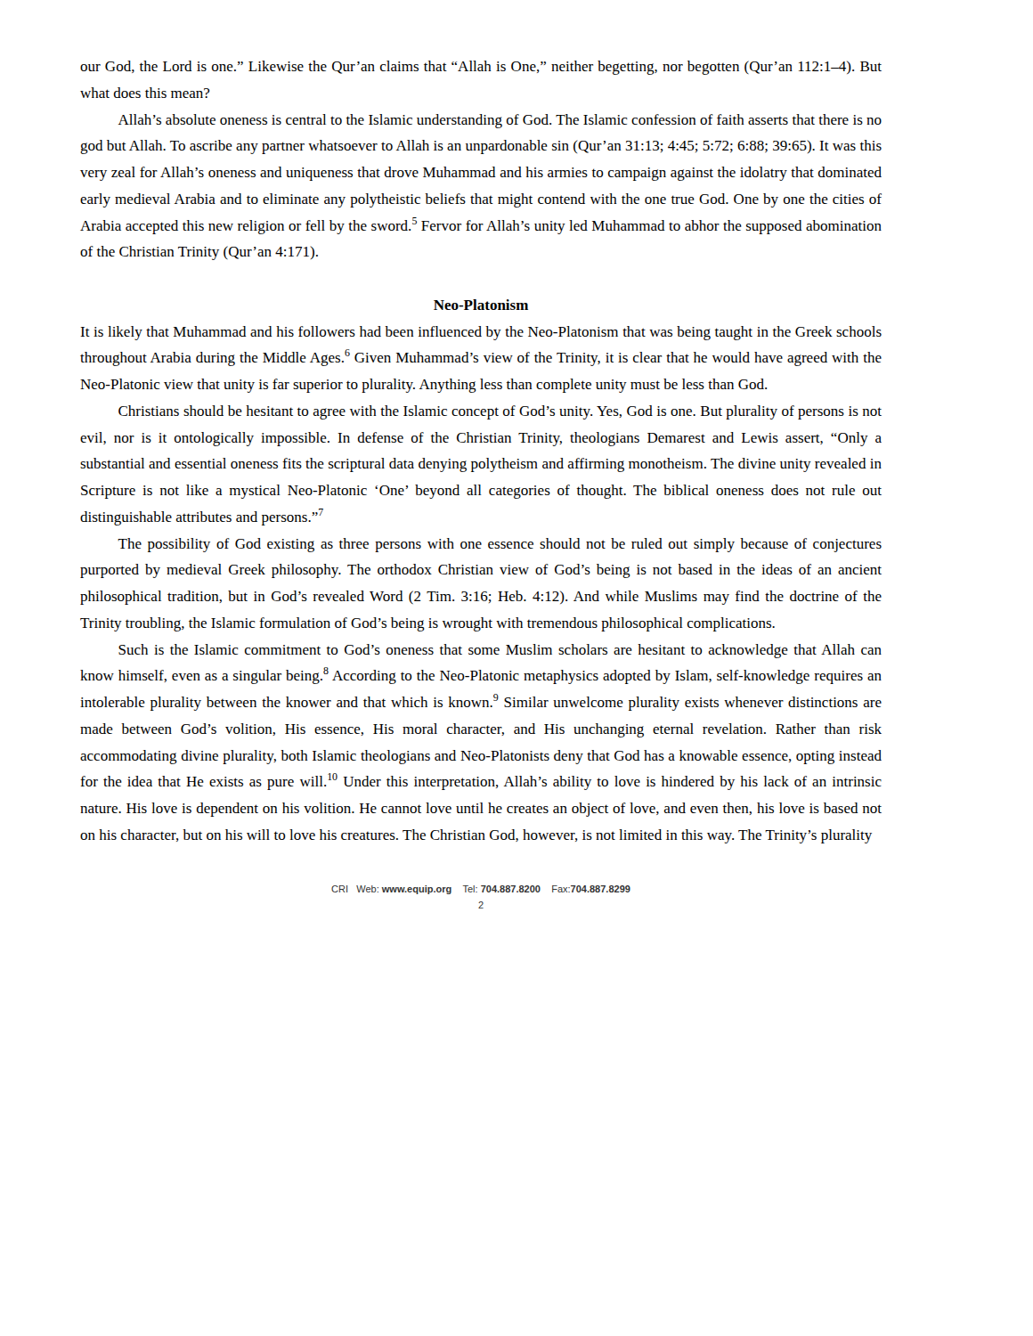our God, the Lord is one.” Likewise the Qur’an claims that “Allah is One,” neither begetting, nor begotten (Qur’an 112:1–4). But what does this mean?
Allah’s absolute oneness is central to the Islamic understanding of God. The Islamic confession of faith asserts that there is no god but Allah. To ascribe any partner whatsoever to Allah is an unpardonable sin (Qur’an 31:13; 4:45; 5:72; 6:88; 39:65). It was this very zeal for Allah’s oneness and uniqueness that drove Muhammad and his armies to campaign against the idolatry that dominated early medieval Arabia and to eliminate any polytheistic beliefs that might contend with the one true God. One by one the cities of Arabia accepted this new religion or fell by the sword.5 Fervor for Allah’s unity led Muhammad to abhor the supposed abomination of the Christian Trinity (Qur’an 4:171).
Neo-Platonism
It is likely that Muhammad and his followers had been influenced by the Neo-Platonism that was being taught in the Greek schools throughout Arabia during the Middle Ages.6 Given Muhammad’s view of the Trinity, it is clear that he would have agreed with the Neo-Platonic view that unity is far superior to plurality. Anything less than complete unity must be less than God.
Christians should be hesitant to agree with the Islamic concept of God’s unity. Yes, God is one. But plurality of persons is not evil, nor is it ontologically impossible. In defense of the Christian Trinity, theologians Demarest and Lewis assert, “Only a substantial and essential oneness fits the scriptural data denying polytheism and affirming monotheism. The divine unity revealed in Scripture is not like a mystical Neo-Platonic ‘One’ beyond all categories of thought. The biblical oneness does not rule out distinguishable attributes and persons.”7
The possibility of God existing as three persons with one essence should not be ruled out simply because of conjectures purported by medieval Greek philosophy. The orthodox Christian view of God’s being is not based in the ideas of an ancient philosophical tradition, but in God’s revealed Word (2 Tim. 3:16; Heb. 4:12). And while Muslims may find the doctrine of the Trinity troubling, the Islamic formulation of God’s being is wrought with tremendous philosophical complications.
Such is the Islamic commitment to God’s oneness that some Muslim scholars are hesitant to acknowledge that Allah can know himself, even as a singular being.8 According to the Neo-Platonic metaphysics adopted by Islam, self-knowledge requires an intolerable plurality between the knower and that which is known.9 Similar unwelcome plurality exists whenever distinctions are made between God’s volition, His essence, His moral character, and His unchanging eternal revelation. Rather than risk accommodating divine plurality, both Islamic theologians and Neo-Platonists deny that God has a knowable essence, opting instead for the idea that He exists as pure will.10 Under this interpretation, Allah’s ability to love is hindered by his lack of an intrinsic nature. His love is dependent on his volition. He cannot love until he creates an object of love, and even then, his love is based not on his character, but on his will to love his creatures. The Christian God, however, is not limited in this way. The Trinity’s plurality
CRI Web: www.equip.org Tel: 704.887.8200 Fax: 704.887.8299
2